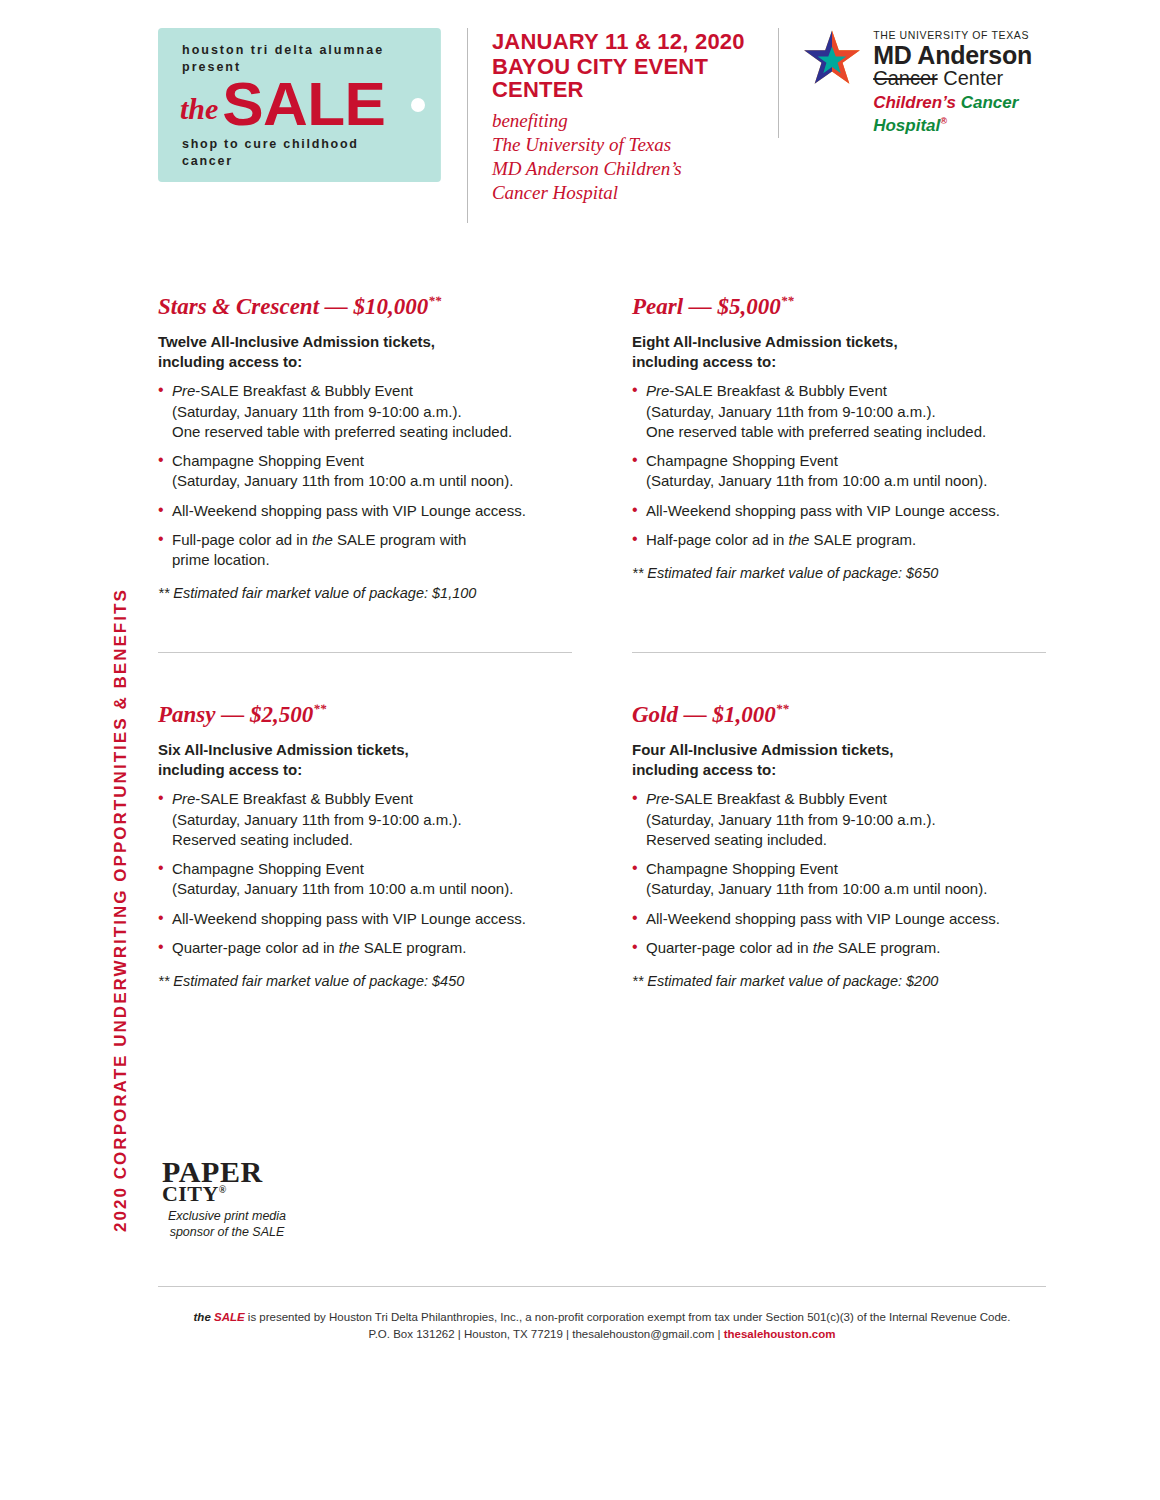2020 CORPORATE UNDERWRITING OPPORTUNITIES & BENEFITS
houston tri delta alumnae present
the SALE
shop to cure childhood cancer
JANUARY 11 & 12, 2020
BAYOU CITY EVENT CENTER
benefiting The University of Texas
MD Anderson Children’s
Cancer Hospital
THE UNIVERSITY OF TEXAS
MD Anderson
Cancer Center
Children’s Cancer Hospital®
Stars & Crescent — $10,000**
Twelve All-Inclusive Admission tickets,
including access to:
Pre-SALE Breakfast & Bubbly Event
(Saturday, January 11th from 9-10:00 a.m.).
One reserved table with preferred seating included.
Champagne Shopping Event
(Saturday, January 11th from 10:00 a.m until noon).
All-Weekend shopping pass with VIP Lounge access.
Full-page color ad in the SALE program with
prime location.
** Estimated fair market value of package: $1,100
Pearl — $5,000**
Eight All-Inclusive Admission tickets,
including access to:
Pre-SALE Breakfast & Bubbly Event
(Saturday, January 11th from 9-10:00 a.m.).
One reserved table with preferred seating included.
Champagne Shopping Event
(Saturday, January 11th from 10:00 a.m until noon).
All-Weekend shopping pass with VIP Lounge access.
Half-page color ad in the SALE program.
** Estimated fair market value of package: $650
Pansy — $2,500**
Six All-Inclusive Admission tickets,
including access to:
Pre-SALE Breakfast & Bubbly Event
(Saturday, January 11th from 9-10:00 a.m.).
Reserved seating included.
Champagne Shopping Event
(Saturday, January 11th from 10:00 a.m until noon).
All-Weekend shopping pass with VIP Lounge access.
Quarter-page color ad in the SALE program.
** Estimated fair market value of package: $450
Gold — $1,000**
Four All-Inclusive Admission tickets,
including access to:
Pre-SALE Breakfast & Bubbly Event
(Saturday, January 11th from 9-10:00 a.m.).
Reserved seating included.
Champagne Shopping Event
(Saturday, January 11th from 10:00 a.m until noon).
All-Weekend shopping pass with VIP Lounge access.
Quarter-page color ad in the SALE program.
** Estimated fair market value of package: $200
PAPERCITY®
Exclusive print media
sponsor of the SALE
the SALE is presented by Houston Tri Delta Philanthropies, Inc., a non-profit corporation exempt from tax under Section 501(c)(3) of the Internal Revenue Code.
P.O. Box 131262 | Houston, TX 77219 | thesalehouston@gmail.com | thesalehouston.com